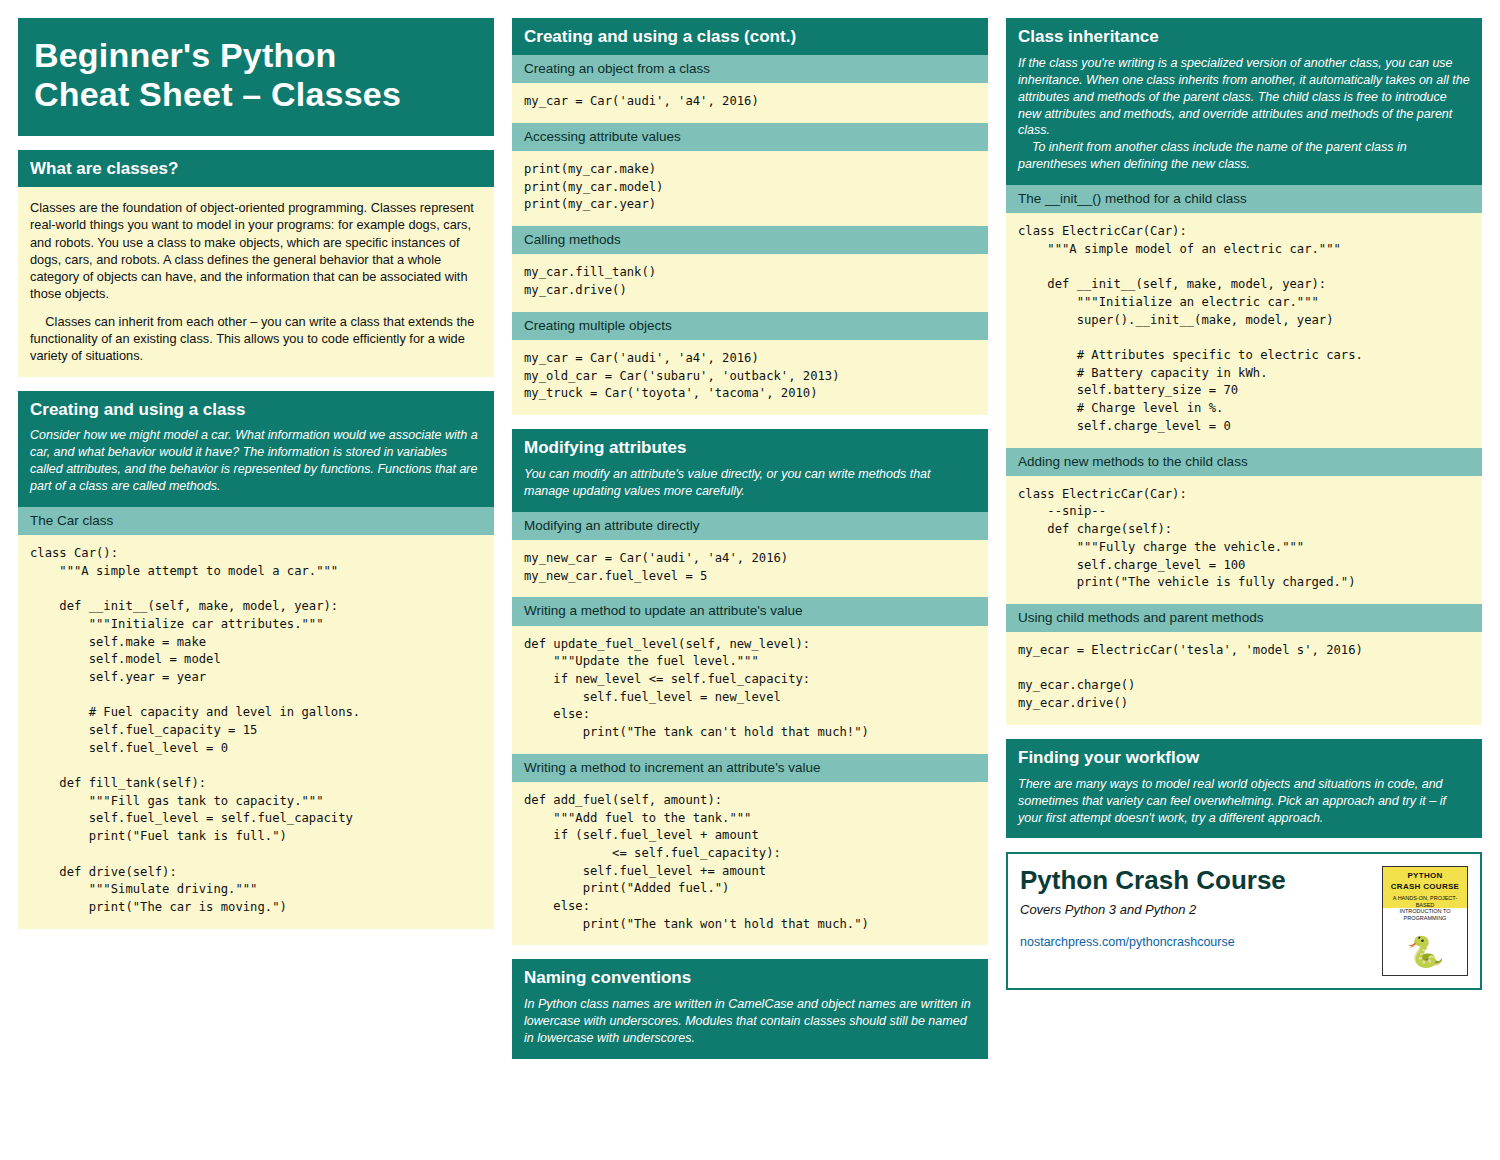Beginner's Python
Cheat Sheet – Classes
What are classes?
Classes are the foundation of object-oriented programming. Classes represent real-world things you want to model in your programs: for example dogs, cars, and robots. You use a class to make objects, which are specific instances of dogs, cars, and robots. A class defines the general behavior that a whole category of objects can have, and the information that can be associated with those objects.
Classes can inherit from each other – you can write a class that extends the functionality of an existing class. This allows you to code efficiently for a wide variety of situations.
Creating and using a class
Consider how we might model a car. What information would we associate with a car, and what behavior would it have? The information is stored in variables called attributes, and the behavior is represented by functions. Functions that are part of a class are called methods.
The Car class
class Car():
    """A simple attempt to model a car."""

    def __init__(self, make, model, year):
        """Initialize car attributes."""
        self.make = make
        self.model = model
        self.year = year

        # Fuel capacity and level in gallons.
        self.fuel_capacity = 15
        self.fuel_level = 0

    def fill_tank(self):
        """Fill gas tank to capacity."""
        self.fuel_level = self.fuel_capacity
        print("Fuel tank is full.")

    def drive(self):
        """Simulate driving."""
        print("The car is moving.")
Creating and using a class (cont.)
Creating an object from a class
my_car = Car('audi', 'a4', 2016)
Accessing attribute values
print(my_car.make)
print(my_car.model)
print(my_car.year)
Calling methods
my_car.fill_tank()
my_car.drive()
Creating multiple objects
my_car = Car('audi', 'a4', 2016)
my_old_car = Car('subaru', 'outback', 2013)
my_truck = Car('toyota', 'tacoma', 2010)
Modifying attributes
You can modify an attribute's value directly, or you can write methods that manage updating values more carefully.
Modifying an attribute directly
my_new_car = Car('audi', 'a4', 2016)
my_new_car.fuel_level = 5
Writing a method to update an attribute's value
def update_fuel_level(self, new_level):
    """Update the fuel level."""
    if new_level <= self.fuel_capacity:
        self.fuel_level = new_level
    else:
        print("The tank can't hold that much!")
Writing a method to increment an attribute's value
def add_fuel(self, amount):
    """Add fuel to the tank."""
    if (self.fuel_level + amount
            <= self.fuel_capacity):
        self.fuel_level += amount
        print("Added fuel.")
    else:
        print("The tank won't hold that much.")
Naming conventions
In Python class names are written in CamelCase and object names are written in lowercase with underscores. Modules that contain classes should still be named in lowercase with underscores.
Class inheritance
If the class you're writing is a specialized version of another class, you can use inheritance. When one class inherits from another, it automatically takes on all the attributes and methods of the parent class. The child class is free to introduce new attributes and methods, and override attributes and methods of the parent class.
To inherit from another class include the name of the parent class in parentheses when defining the new class.
The __init__() method for a child class
class ElectricCar(Car):
    """A simple model of an electric car."""

    def __init__(self, make, model, year):
        """Initialize an electric car."""
        super().__init__(make, model, year)

        # Attributes specific to electric cars.
        # Battery capacity in kWh.
        self.battery_size = 70
        # Charge level in %.
        self.charge_level = 0
Adding new methods to the child class
class ElectricCar(Car):
    --snip--
    def charge(self):
        """Fully charge the vehicle."""
        self.charge_level = 100
        print("The vehicle is fully charged.")
Using child methods and parent methods
my_ecar = ElectricCar('tesla', 'model s', 2016)

my_ecar.charge()
my_ecar.drive()
Finding your workflow
There are many ways to model real world objects and situations in code, and sometimes that variety can feel overwhelming. Pick an approach and try it – if your first attempt doesn't work, try a different approach.
Python Crash Course
Covers Python 3 and Python 2
nostarchpress.com/pythoncrashcourse
PYTHON
CRASH COURSE
A HANDS-ON, PROJECT-BASED
INTRODUCTION TO PROGRAMMING
🐍